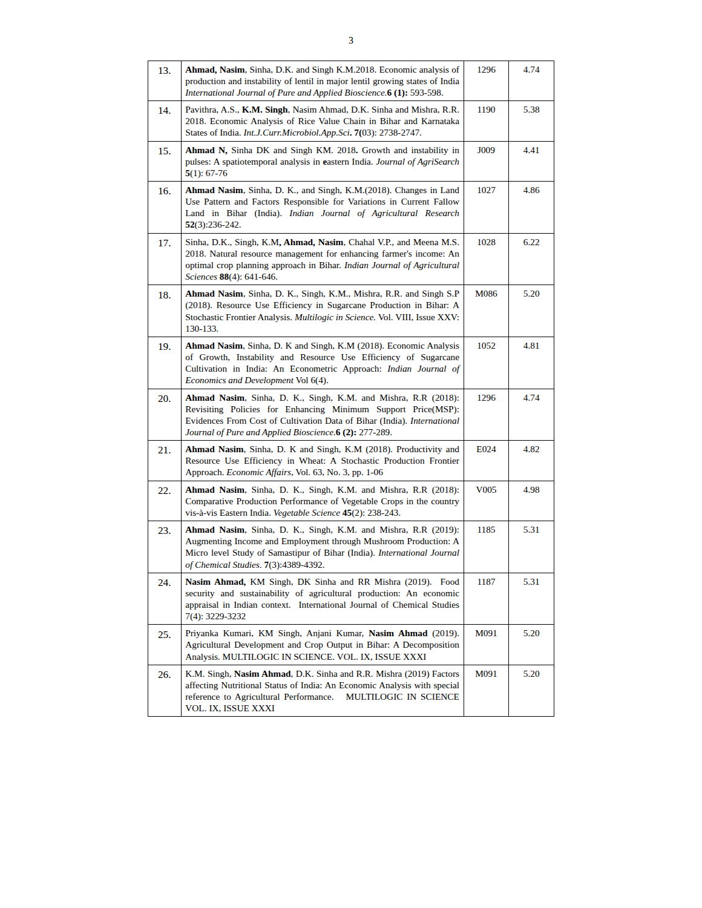3
| 13. | Ahmad, Nasim , Sinha, D.K. and Singh K.M.2018. Economic analysis of production and instability of lentil in major lentil growing states of India International Journal of Pure and Applied Bioscience. 6 (1): 593-598. | 1296 | 4.74 |
| 14. | Pavithra, A.S., K.M. Singh , Nasim Ahmad, D.K. Sinha and Mishra, R.R. 2018. Economic Analysis of Rice Value Chain in Bihar and Karnataka States of India. Int.J.Curr.Microbiol.App.Sci . 7( 03): 2738-2747. | 1190 | 5.38 |
| 15. | Ahmad N, Sinha DK and Singh KM. 2018 . Growth and instability in pulses: A spatiotemporal analysis in e astern India. Journal of AgriSearch 5 (1): 67-76 | J009 | 4.41 |
| 16. | Ahmad Nasim , Sinha, D. K., and Singh, K.M.(2018). Changes in Land Use Pattern and Factors Responsible for Variations in Current Fallow Land in Bihar (India). Indian Journal of Agricultural Research 52 (3):236-242. | 1027 | 4.86 |
| 17. | Sinha, D.K., Singh, K.M , Ahmad, Nasim , Chahal V.P., and Meena M.S. 2018. Natural resource management for enhancing farmer's income: An optimal crop planning approach in Bihar. Indian Journal of Agricultural Sciences 88 (4): 641-646. | 1028 | 6.22 |
| 18. | Ahmad Nasim , Sinha, D. K., Singh, K.M., Mishra, R.R. and Singh S.P (2018). Resource Use Efficiency in Sugarcane Production in Bihar: A Stochastic Frontier Analysis. Multilogic in Science. Vol. VIII, Issue XXV: 130-133. | M086 | 5.20 |
| 19. | Ahmad Nasim , Sinha, D. K and Singh, K.M (2018). Economic Analysis of Growth, Instability and Resource Use Efficiency of Sugarcane Cultivation in India: An Econometric Approach: Indian Journal of Economics and Development Vol 6(4). | 1052 | 4.81 |
| 20. | Ahmad Nasim , Sinha, D. K., Singh, K.M. and Mishra, R.R (2018): Revisiting Policies for Enhancing Minimum Support Price(MSP): Evidences From Cost of Cultivation Data of Bihar (India). International Journal of Pure and Applied Bioscience. 6 (2): 277-289. | 1296 | 4.74 |
| 21. | Ahmad Nasim , Sinha, D. K and Singh, K.M (2018). Productivity and Resource Use Efficiency in Wheat: A Stochastic Production Frontier Approach. Economic Affairs , Vol. 63, No. 3, pp. 1-06 | E024 | 4.82 |
| 22. | Ahmad Nasim , Sinha, D. K., Singh, K.M. and Mishra, R.R (2018): Comparative Production Performance of Vegetable Crops in the country vis-à-vis Eastern India. Vegetable Science 45 (2): 238-243. | V005 | 4.98 |
| 23. | Ahmad Nasim , Sinha, D. K., Singh, K.M. and Mishra, R.R (2019): Augmenting Income and Employment through Mushroom Production: A Micro level Study of Samastipur of Bihar (India). International Journal of Chemical Studies . 7 (3):4389-4392. | 1185 | 5.31 |
| 24. | Nasim Ahmad, KM Singh, DK Sinha and RR Mishra (2019). Food security and sustainability of agricultural production: An economic appraisal in Indian context. International Journal of Chemical Studies 7(4): 3229-3232 | 1187 | 5.31 |
| 25. | Priyanka Kumari, KM Singh, Anjani Kumar, Nasim Ahmad (2019). Agricultural Development and Crop Output in Bihar: A Decomposition Analysis. MULTILOGIC IN SCIENCE. VOL. IX, ISSUE XXXI | M091 | 5.20 |
| 26. | K.M. Singh, Nasim Ahmad , D.K. Sinha and R.R. Mishra (2019) Factors affecting Nutritional Status of India: An Economic Analysis with special reference to Agricultural Performance. MULTILOGIC IN SCIENCE VOL. IX, ISSUE XXXI | M091 | 5.20 |